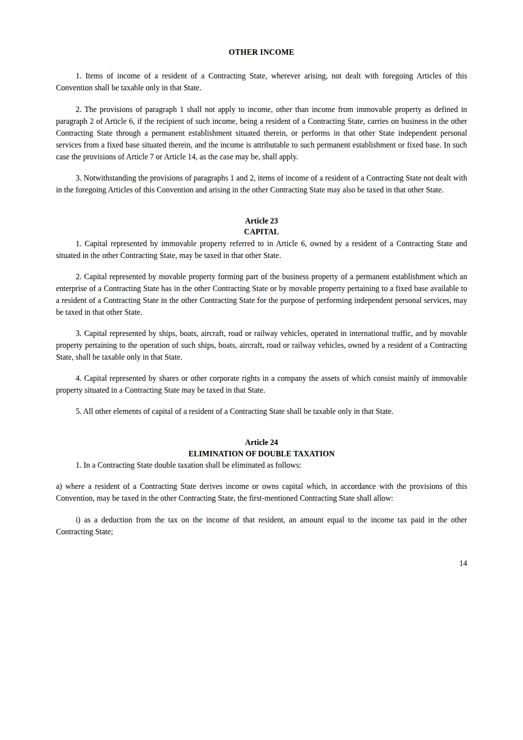OTHER INCOME
1. Items of income of a resident of a Contracting State, wherever arising, not dealt with foregoing Articles of this Convention shall be taxable only in that State.
2. The provisions of paragraph 1 shall not apply to income, other than income from immovable property as defined in paragraph 2 of Article 6, if the recipient of such income, being a resident of a Contracting State, carries on business in the other Contracting State through a permanent establishment situated therein, or performs in that other State independent personal services from a fixed base situated therein, and the income is attributable to such permanent establishment or fixed base. In such case the provisions of Article 7 or Article 14, as the case may be, shall apply.
3. Notwithstanding the provisions of paragraphs 1 and 2, items of income of a resident of a Contracting State not dealt with in the foregoing Articles of this Convention and arising in the other Contracting State may also be taxed in that other State.
Article 23 CAPITAL
1. Capital represented by immovable property referred to in Article 6, owned by a resident of a Contracting State and situated in the other Contracting State, may be taxed in that other State.
2. Capital represented by movable property forming part of the business property of a permanent establishment which an enterprise of a Contracting State has in the other Contracting State or by movable property pertaining to a fixed base available to a resident of a Contracting State in the other Contracting State for the purpose of performing independent personal services, may be taxed in that other State.
3. Capital represented by ships, boats, aircraft, road or railway vehicles, operated in international traffic, and by movable property pertaining to the operation of such ships, boats, aircraft, road or railway vehicles, owned by a resident of a Contracting State, shall be taxable only in that State.
4. Capital represented by shares or other corporate rights in a company the assets of which consist mainly of immovable property situated in a Contracting State may be taxed in that State.
5. All other elements of capital of a resident of a Contracting State shall be taxable only in that State.
Article 24 ELIMINATION OF DOUBLE TAXATION
1. In a Contracting State double taxation shall be eliminated as follows:
a) where a resident of a Contracting State derives income or owns capital which, in accordance with the provisions of this Convention, may be taxed in the other Contracting State, the first-mentioned Contracting State shall allow:
i) as a deduction from the tax on the income of that resident, an amount equal to the income tax paid in the other Contracting State;
14